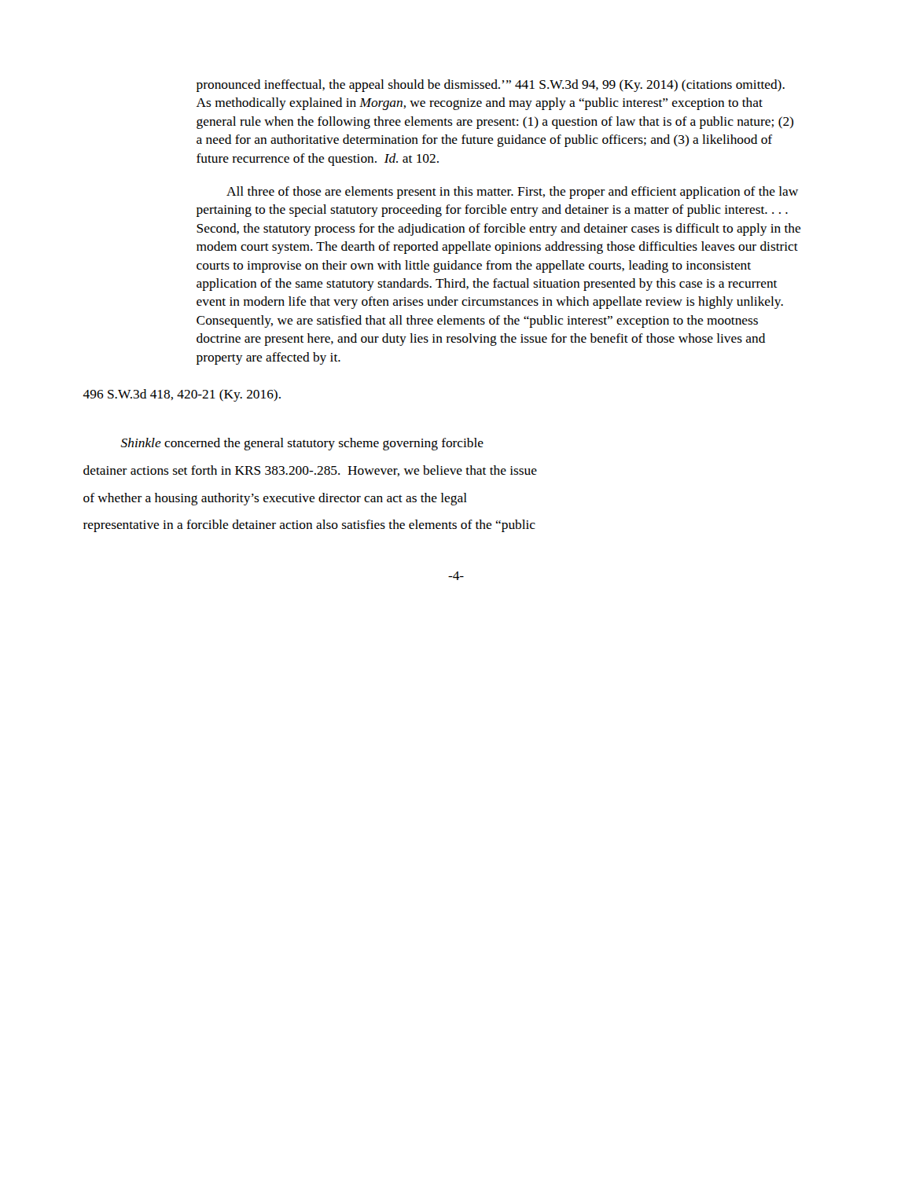pronounced ineffectual, the appeal should be dismissed.’” 441 S.W.3d 94, 99 (Ky. 2014) (citations omitted). As methodically explained in Morgan, we recognize and may apply a “public interest” exception to that general rule when the following three elements are present: (1) a question of law that is of a public nature; (2) a need for an authoritative determination for the future guidance of public officers; and (3) a likelihood of future recurrence of the question. Id. at 102.
All three of those are elements present in this matter. First, the proper and efficient application of the law pertaining to the special statutory proceeding for forcible entry and detainer is a matter of public interest. . . . Second, the statutory process for the adjudication of forcible entry and detainer cases is difficult to apply in the modem court system. The dearth of reported appellate opinions addressing those difficulties leaves our district courts to improvise on their own with little guidance from the appellate courts, leading to inconsistent application of the same statutory standards. Third, the factual situation presented by this case is a recurrent event in modern life that very often arises under circumstances in which appellate review is highly unlikely. Consequently, we are satisfied that all three elements of the “public interest” exception to the mootness doctrine are present here, and our duty lies in resolving the issue for the benefit of those whose lives and property are affected by it.
496 S.W.3d 418, 420-21 (Ky. 2016).
Shinkle concerned the general statutory scheme governing forcible
detainer actions set forth in KRS 383.200-.285. However, we believe that the issue
of whether a housing authority’s executive director can act as the legal
representative in a forcible detainer action also satisfies the elements of the “public
-4-